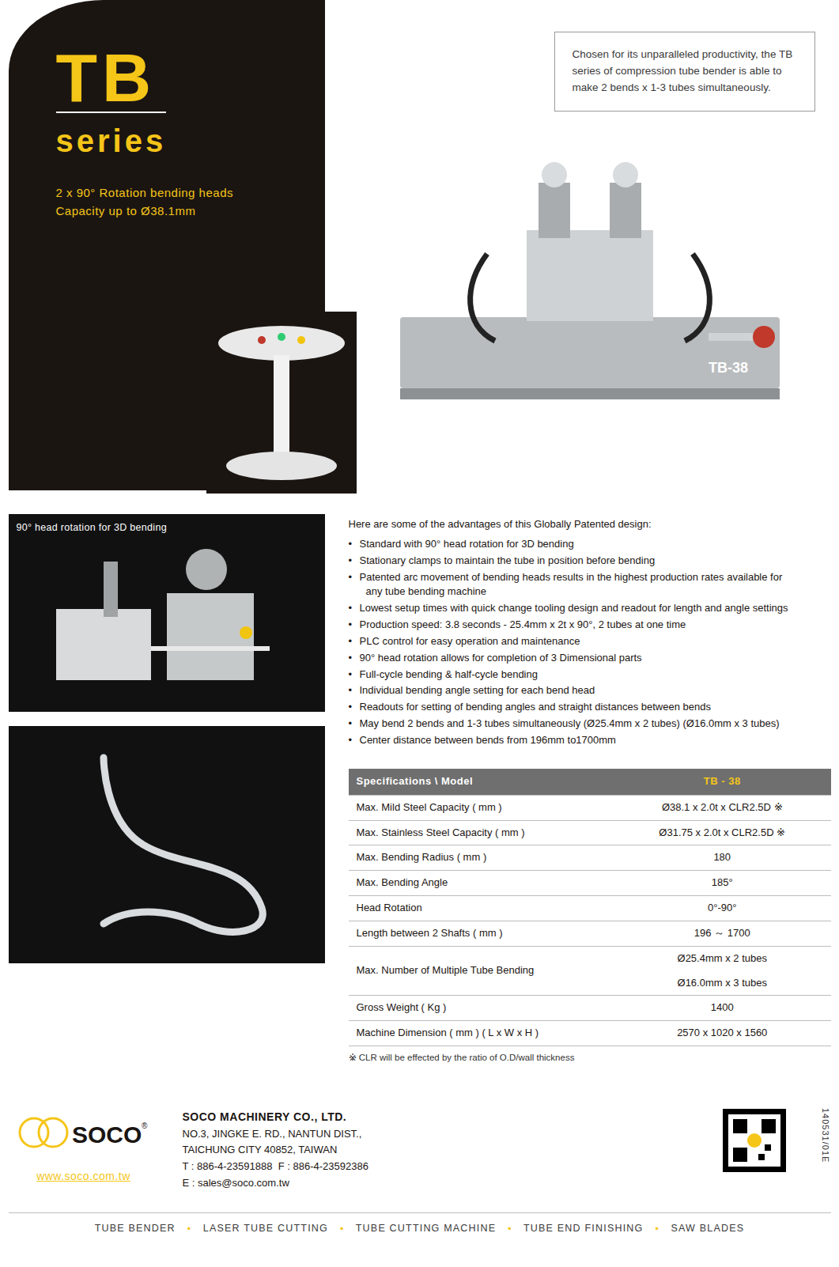TB
series
2 x 90° Rotation bending heads
Capacity up to Ø38.1mm
Chosen for its unparalleled productivity, the TB series of compression tube bender is able to make 2 bends x 1-3 tubes simultaneously.
90° head rotation for 3D bending
Here are some of the advantages of this Globally Patented design:
Standard with 90° head rotation for 3D bending
Stationary clamps to maintain the tube in position before bending
Patented arc movement of bending heads results in the highest production rates available forany tube bending machine
Lowest setup times with quick change tooling design and readout for length and angle settings
Production speed: 3.8 seconds - 25.4mm x 2t x 90°, 2 tubes at one time
PLC control for easy operation and maintenance
90° head rotation allows for completion of 3 Dimensional parts
Full-cycle bending & half-cycle bending
Individual bending angle setting for each bend head
Readouts for setting of bending angles and straight distances between bends
May bend 2 bends and 1-3 tubes simultaneously (Ø25.4mm x 2 tubes) (Ø16.0mm x 3 tubes)
Center distance between bends from 196mm to1700mm
| Specifications \ Model | TB - 38 |
| --- | --- |
| Max. Mild Steel Capacity ( mm ) | Ø38.1 x 2.0t x CLR2.5D ※ |
| Max. Stainless Steel Capacity ( mm ) | Ø31.75 x 2.0t x CLR2.5D ※ |
| Max. Bending Radius ( mm ) | 180 |
| Max. Bending Angle | 185° |
| Head Rotation | 0°-90° |
| Length between 2 Shafts ( mm ) | 196 ～ 1700 |
| Max. Number of Multiple Tube Bending | Ø25.4mm x 2 tubes |
| Ø16.0mm x 3 tubes |
| Gross Weight ( Kg ) | 1400 |
| Machine Dimension ( mm ) ( L x W x H ) | 2570 x 1020 x 1560 |
※ CLR will be effected by the ratio of O.D/wall thickness
www.soco.com.tw
SOCO MACHINERY CO., LTD.
NO.3, JINGKE E. RD., NANTUN DIST.,
TAICHUNG CITY 40852, TAIWAN
T : 886-4-23591888 F : 886-4-23592386
E : sales@soco.com.tw
140531/01E
TUBE BENDER ▪ LASER TUBE CUTTING ▪ TUBE CUTTING MACHINE ▪ TUBE END FINISHING ▪ SAW BLADES